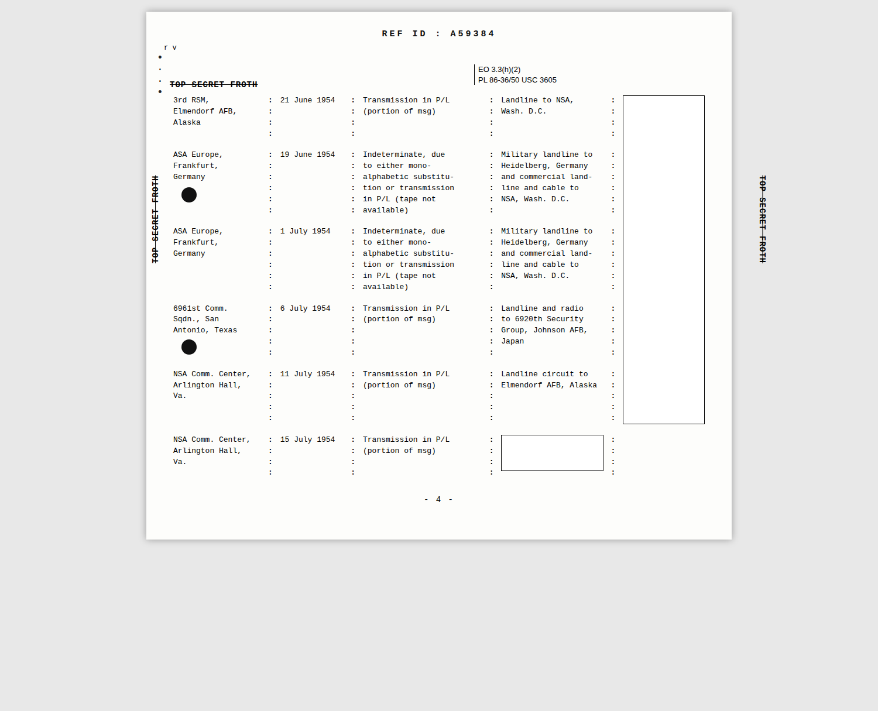REF ID : A59384
r v
•
·
·
•
EO 3.3(h)(2)
PL 86-36/50 USC 3605
TOP SECRET FROTH
TOP SECRET FROTH
TOP SECRET FROTH
| 3rd RSM, Elmendorf AFB, Alaska | : : : : | 21 June 1954 | : : : : | Transmission in P/L (portion of msg) | : : : : | Landline to NSA, Wash. D.C. | : : : : | |
| ASA Europe, Frankfurt, Germany | : : : : : : | 19 June 1954 | : : : : : : | Indeterminate, due to either mono- alphabetic substitu- tion or transmission in P/L (tape not available) | : : : : : : | Military landline to Heidelberg, Germany and commercial land- line and cable to NSA, Wash. D.C. | : : : : : : |
| ASA Europe, Frankfurt, Germany | : : : : : : | 1 July 1954 | : : : : : : | Indeterminate, due to either mono- alphabetic substitu- tion or transmission in P/L (tape not available) | : : : : : : | Military landline to Heidelberg, Germany and commercial land- line and cable to NSA, Wash. D.C. | : : : : : : |
| 6961st Comm. Sqdn., San Antonio, Texas | : : : : : | 6 July 1954 | : : : : : | Transmission in P/L (portion of msg) | : : : : : | Landline and radio to 6920th Security Group, Johnson AFB, Japan | : : : : : |
| NSA Comm. Center, Arlington Hall, Va. | : : : : : | 11 July 1954 | : : : : : | Transmission in P/L (portion of msg) | : : : : : | Landline circuit to Elmendorf AFB, Alaska | : : : : : |
| NSA Comm. Center, Arlington Hall, Va. | : : : : | 15 July 1954 | : : : : | Transmission in P/L (portion of msg) | : : : : | | : : : : |
- 4 -